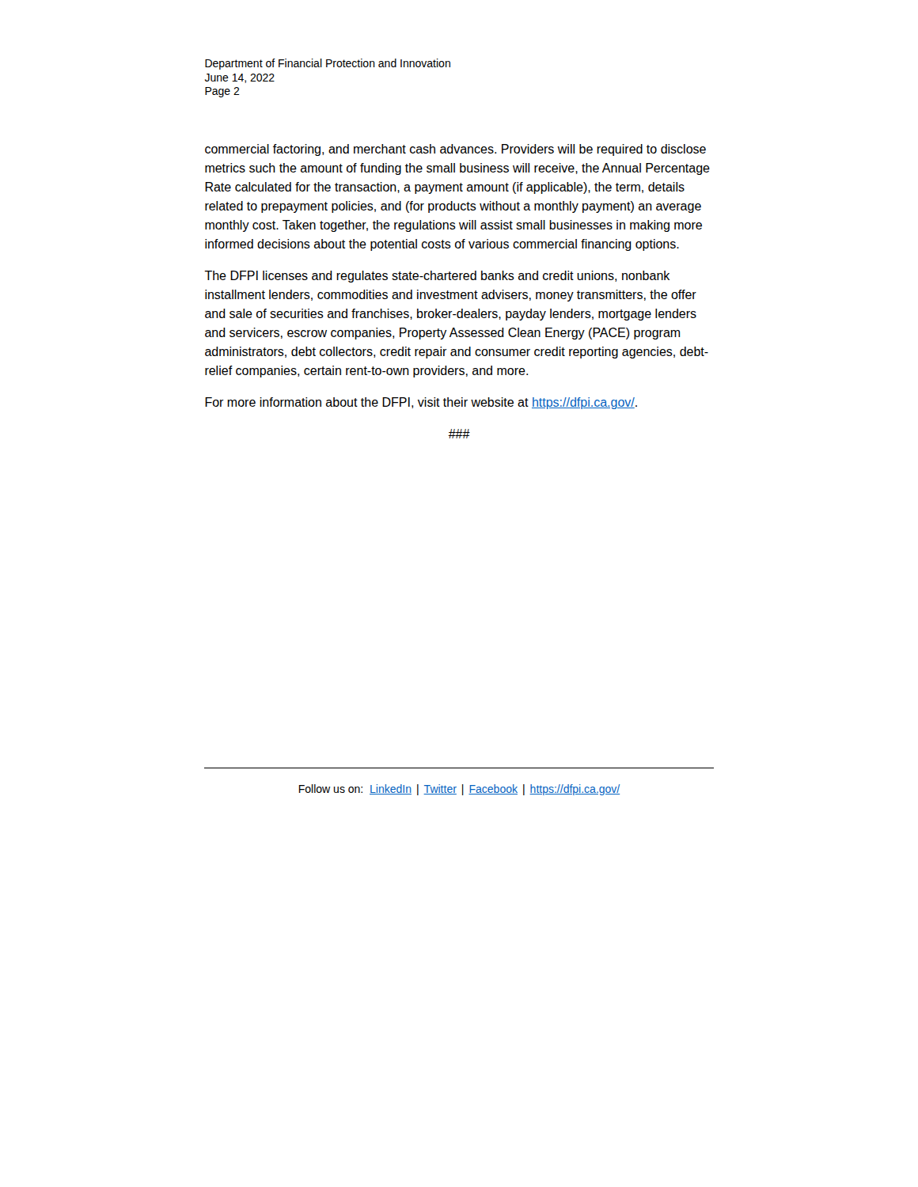Department of Financial Protection and Innovation
June 14, 2022
Page 2
commercial factoring, and merchant cash advances. Providers will be required to disclose metrics such the amount of funding the small business will receive, the Annual Percentage Rate calculated for the transaction, a payment amount (if applicable), the term, details related to prepayment policies, and (for products without a monthly payment) an average monthly cost. Taken together, the regulations will assist small businesses in making more informed decisions about the potential costs of various commercial financing options.
The DFPI licenses and regulates state-chartered banks and credit unions, nonbank installment lenders, commodities and investment advisers, money transmitters, the offer and sale of securities and franchises, broker-dealers, payday lenders, mortgage lenders and servicers, escrow companies, Property Assessed Clean Energy (PACE) program administrators, debt collectors, credit repair and consumer credit reporting agencies, debt-relief companies, certain rent-to-own providers, and more.
For more information about the DFPI, visit their website at https://dfpi.ca.gov/.
###
Follow us on: LinkedIn|Twitter|Facebook|https://dfpi.ca.gov/